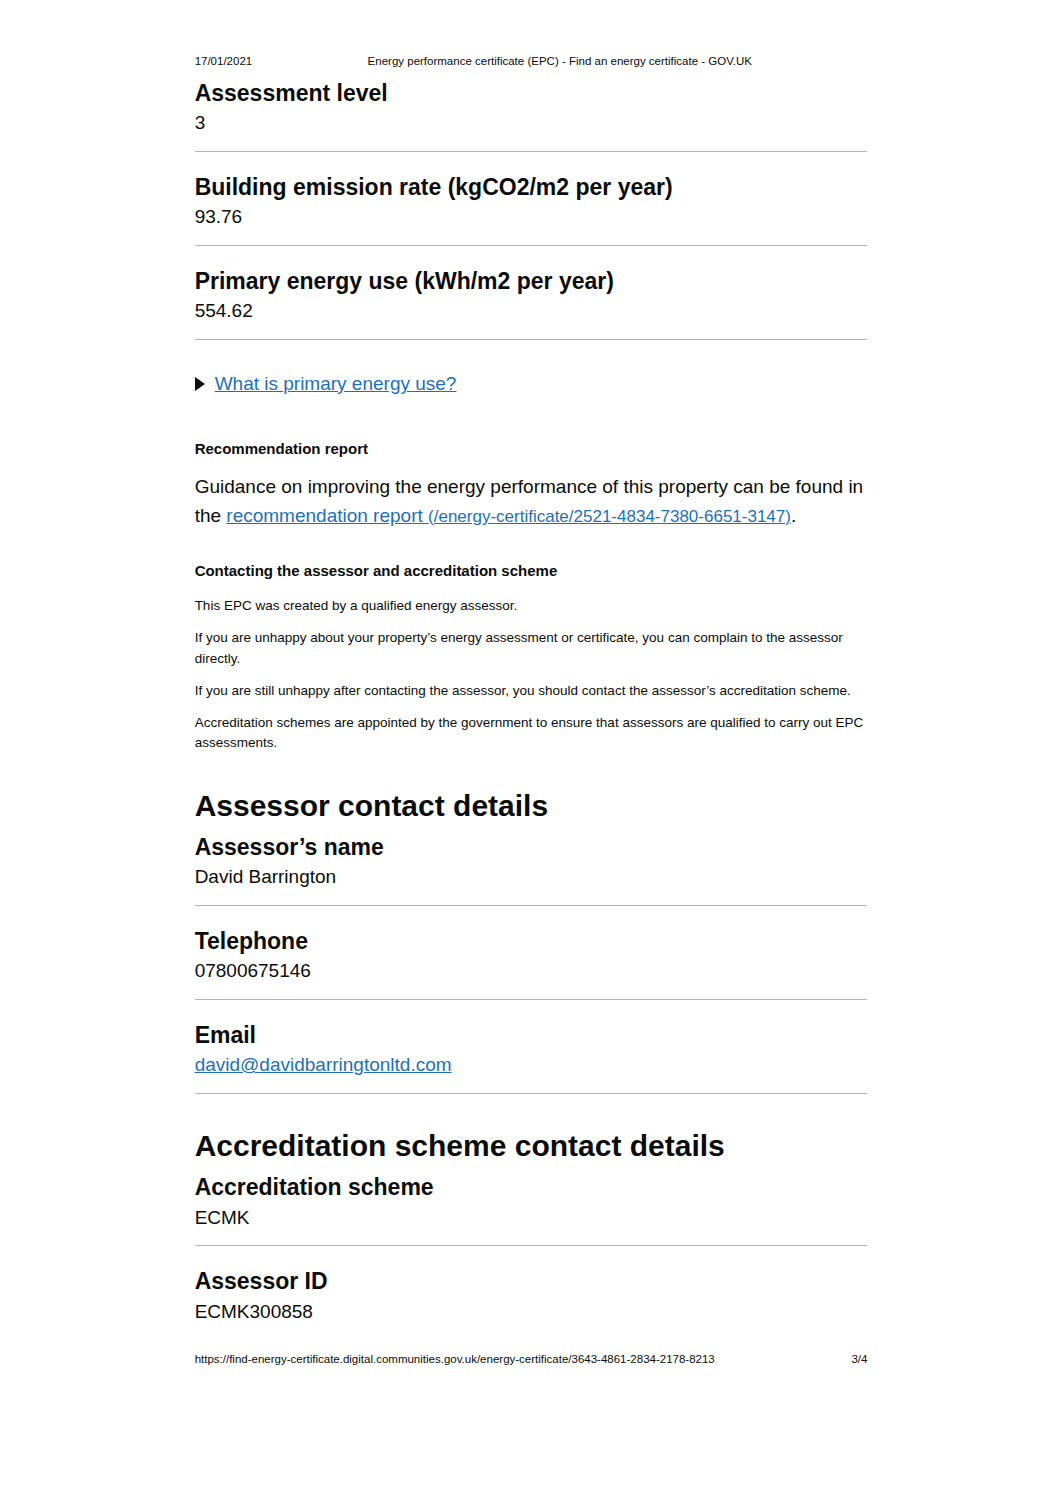17/01/2021
Energy performance certificate (EPC) - Find an energy certificate - GOV.UK
Assessment level
3
Building emission rate (kgCO2/m2 per year)
93.76
Primary energy use (kWh/m2 per year)
554.62
What is primary energy use?
Recommendation report
Guidance on improving the energy performance of this property can be found in the recommendation report (/energy-certificate/2521-4834-7380-6651-3147).
Contacting the assessor and accreditation scheme
This EPC was created by a qualified energy assessor.
If you are unhappy about your property’s energy assessment or certificate, you can complain to the assessor directly.
If you are still unhappy after contacting the assessor, you should contact the assessor’s accreditation scheme.
Accreditation schemes are appointed by the government to ensure that assessors are qualified to carry out EPC assessments.
Assessor contact details
Assessor’s name
David Barrington
Telephone
07800675146
Email
david@davidbarringtonltd.com
Accreditation scheme contact details
Accreditation scheme
ECMK
Assessor ID
ECMK300858
https://find-energy-certificate.digital.communities.gov.uk/energy-certificate/3643-4861-2834-2178-8213
3/4